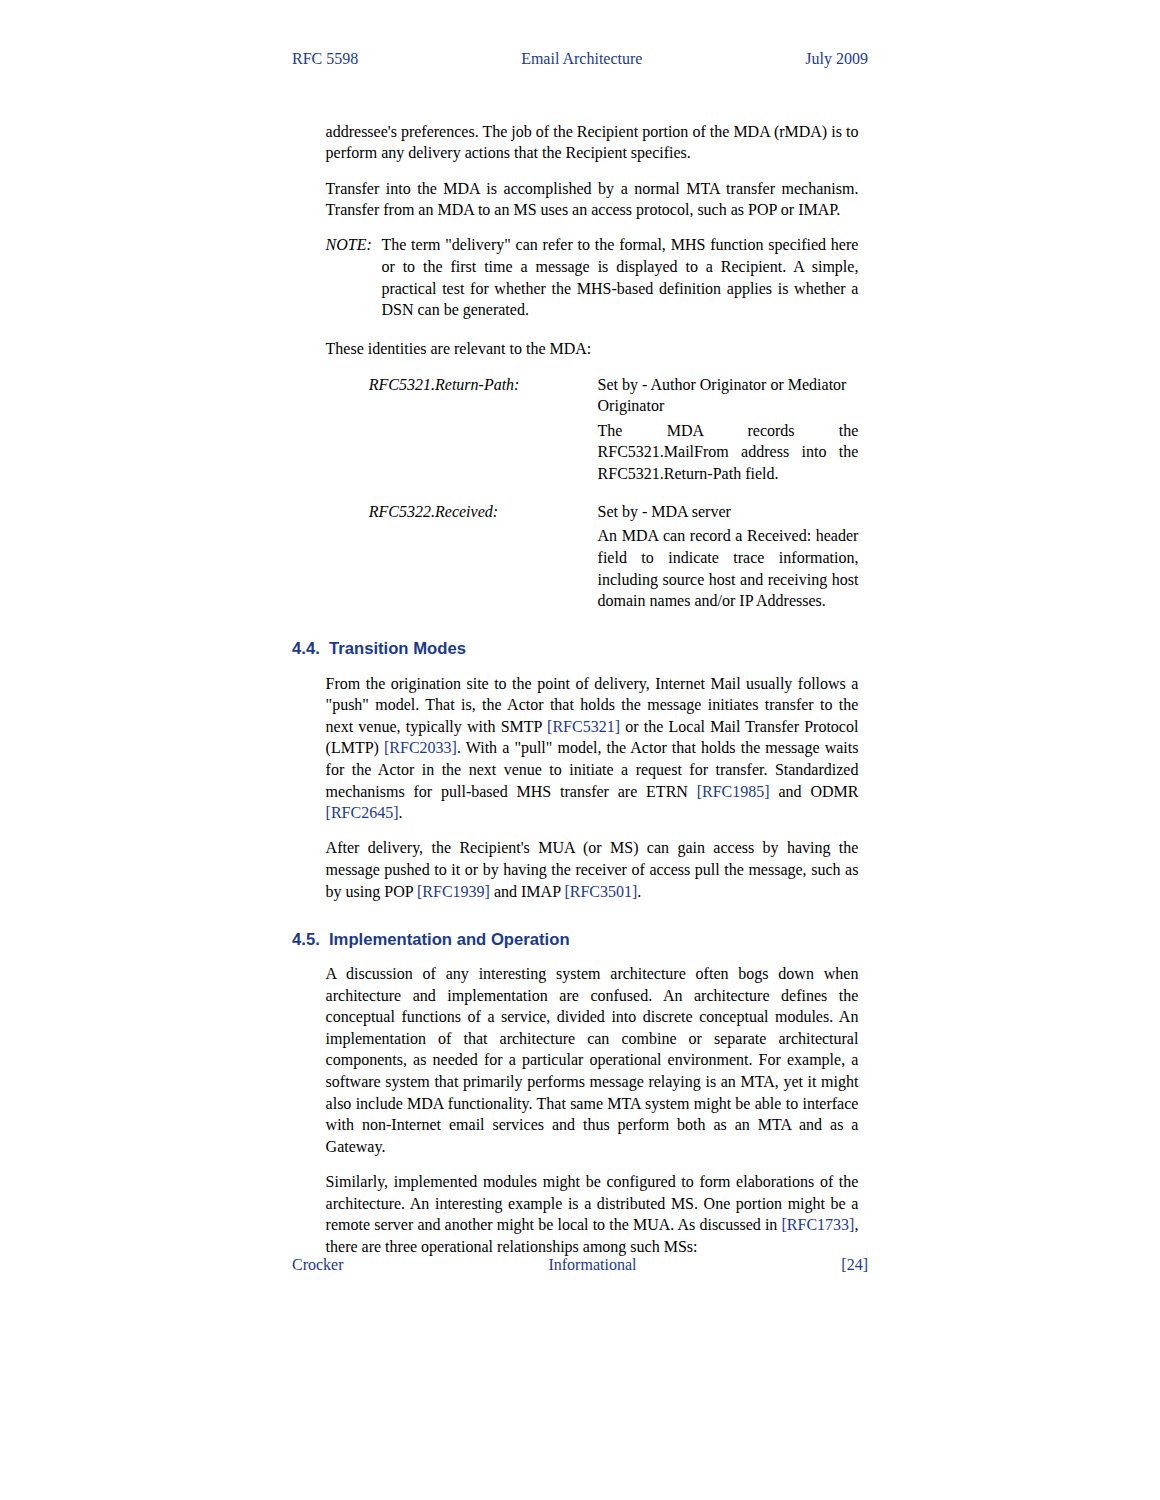RFC 5598
Email Architecture
July 2009
addressee's preferences. The job of the Recipient portion of the MDA (rMDA) is to perform any delivery actions that the Recipient specifies.
Transfer into the MDA is accomplished by a normal MTA transfer mechanism. Transfer from an MDA to an MS uses an access protocol, such as POP or IMAP.
NOTE:
The term "delivery" can refer to the formal, MHS function specified here or to the first time a message is displayed to a Recipient. A simple, practical test for whether the MHS-based definition applies is whether a DSN can be generated.
These identities are relevant to the MDA:
RFC5321.Return-Path:
Set by - Author Originator or Mediator Originator
RFC5321.Return-Path:
The MDA records the RFC5321.MailFrom address into the RFC5321.Return-Path field.
RFC5322.Received:
Set by - MDA server
RFC5322.Received:
An MDA can record a Received: header field to indicate trace information, including source host and receiving host domain names and/or IP Addresses.
4.4. Transition Modes
From the origination site to the point of delivery, Internet Mail usually follows a "push" model. That is, the Actor that holds the message initiates transfer to the next venue, typically with SMTP [RFC5321] or the Local Mail Transfer Protocol (LMTP) [RFC2033]. With a "pull" model, the Actor that holds the message waits for the Actor in the next venue to initiate a request for transfer. Standardized mechanisms for pull-based MHS transfer are ETRN [RFC1985] and ODMR [RFC2645].
After delivery, the Recipient's MUA (or MS) can gain access by having the message pushed to it or by having the receiver of access pull the message, such as by using POP [RFC1939] and IMAP [RFC3501].
4.5. Implementation and Operation
A discussion of any interesting system architecture often bogs down when architecture and implementation are confused. An architecture defines the conceptual functions of a service, divided into discrete conceptual modules. An implementation of that architecture can combine or separate architectural components, as needed for a particular operational environment. For example, a software system that primarily performs message relaying is an MTA, yet it might also include MDA functionality. That same MTA system might be able to interface with non-Internet email services and thus perform both as an MTA and as a Gateway.
Similarly, implemented modules might be configured to form elaborations of the architecture. An interesting example is a distributed MS. One portion might be a remote server and another might be local to the MUA. As discussed in [RFC1733], there are three operational relationships among such MSs:
Crocker
Informational
[24]